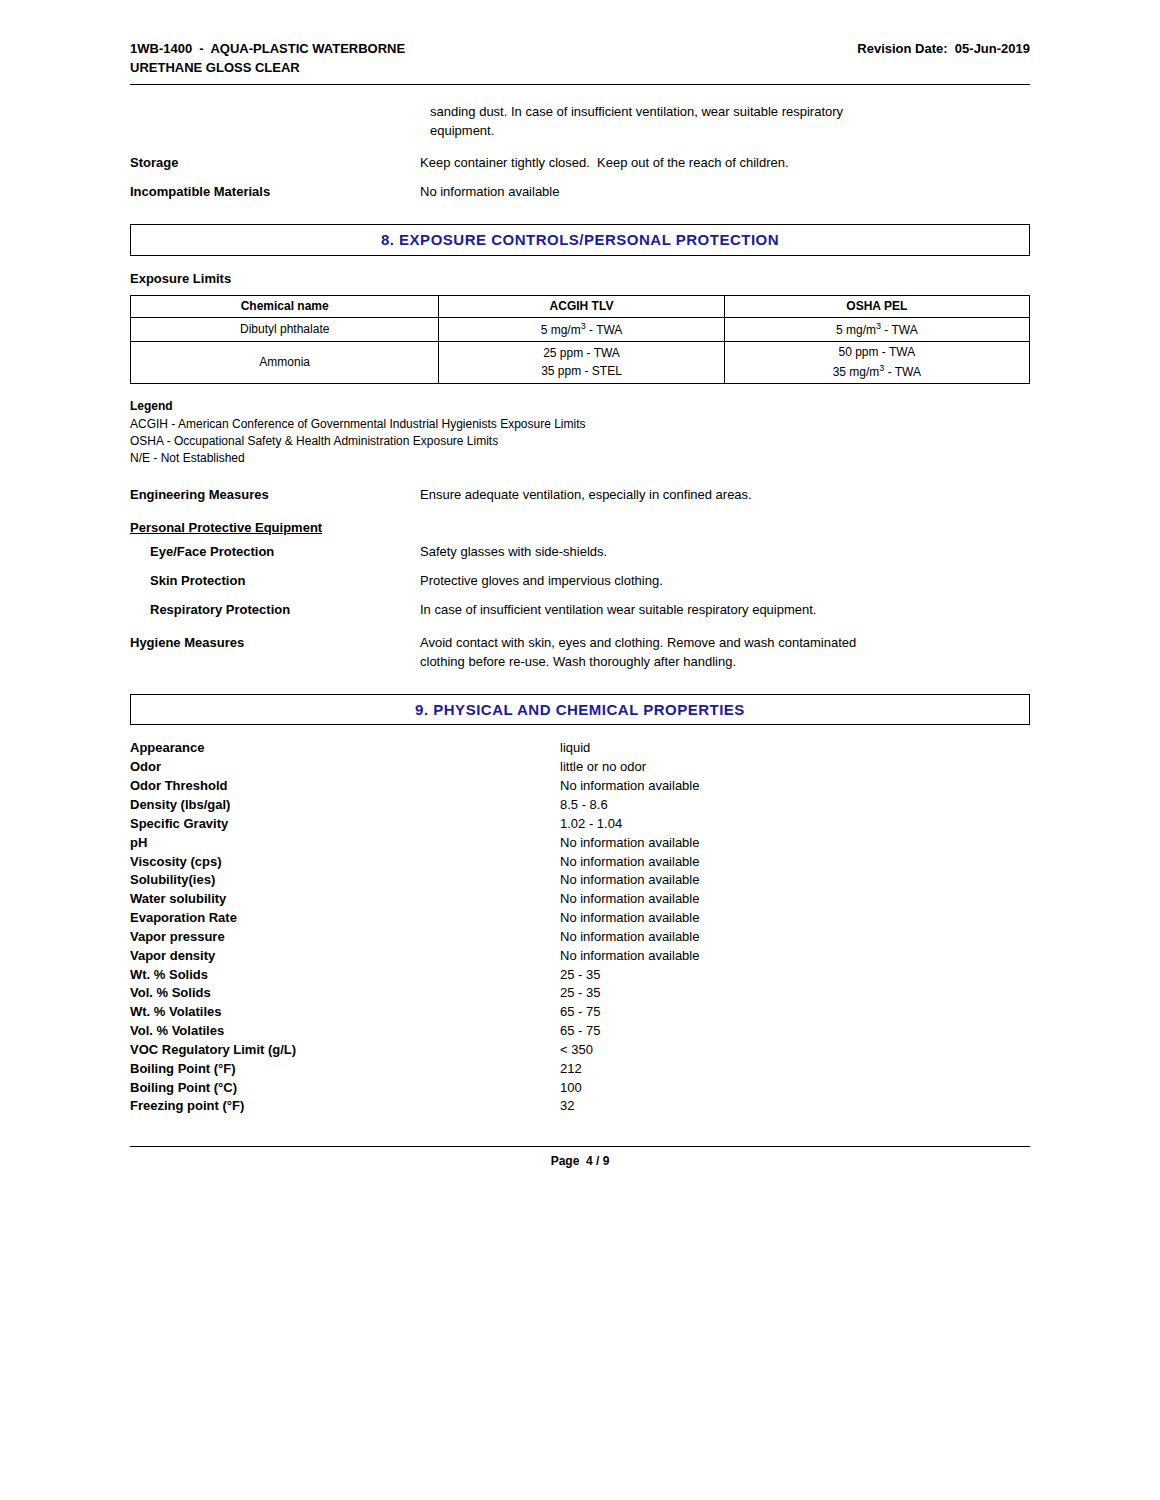1WB-1400 - AQUA-PLASTIC WATERBORNE
URETHANE GLOSS CLEAR
Revision Date: 05-Jun-2019
sanding dust. In case of insufficient ventilation, wear suitable respiratory
equipment.
Storage
Keep container tightly closed. Keep out of the reach of children.
Incompatible Materials
No information available
8. EXPOSURE CONTROLS/PERSONAL PROTECTION
Exposure Limits
| Chemical name | ACGIH TLV | OSHA PEL |
| --- | --- | --- |
| Dibutyl phthalate | 5 mg/m 3 - TWA | 5 mg/m 3 - TWA |
| Ammonia | 25 ppm - TWA 35 ppm - STEL | 50 ppm - TWA 35 mg/m 3 - TWA |
Legend
ACGIH - American Conference of Governmental Industrial Hygienists Exposure Limits
OSHA - Occupational Safety & Health Administration Exposure Limits
N/E - Not Established
Engineering Measures
Ensure adequate ventilation, especially in confined areas.
Personal Protective Equipment
Eye/Face Protection
Safety glasses with side-shields.
Skin Protection
Protective gloves and impervious clothing.
Respiratory Protection
In case of insufficient ventilation wear suitable respiratory equipment.
Hygiene Measures
Avoid contact with skin, eyes and clothing. Remove and wash contaminated
clothing before re-use. Wash thoroughly after handling.
9. PHYSICAL AND CHEMICAL PROPERTIES
Appearance
liquid
Odor
little or no odor
Odor Threshold
No information available
Density (lbs/gal)
8.5 - 8.6
Specific Gravity
1.02 - 1.04
pH
No information available
Viscosity (cps)
No information available
Solubility(ies)
No information available
Water solubility
No information available
Evaporation Rate
No information available
Vapor pressure
No information available
Vapor density
No information available
Wt. % Solids
25 - 35
Vol. % Solids
25 - 35
Wt. % Volatiles
65 - 75
Vol. % Volatiles
65 - 75
VOC Regulatory Limit (g/L)
< 350
Boiling Point (°F)
212
Boiling Point (°C)
100
Freezing point (°F)
32
Page 4 / 9